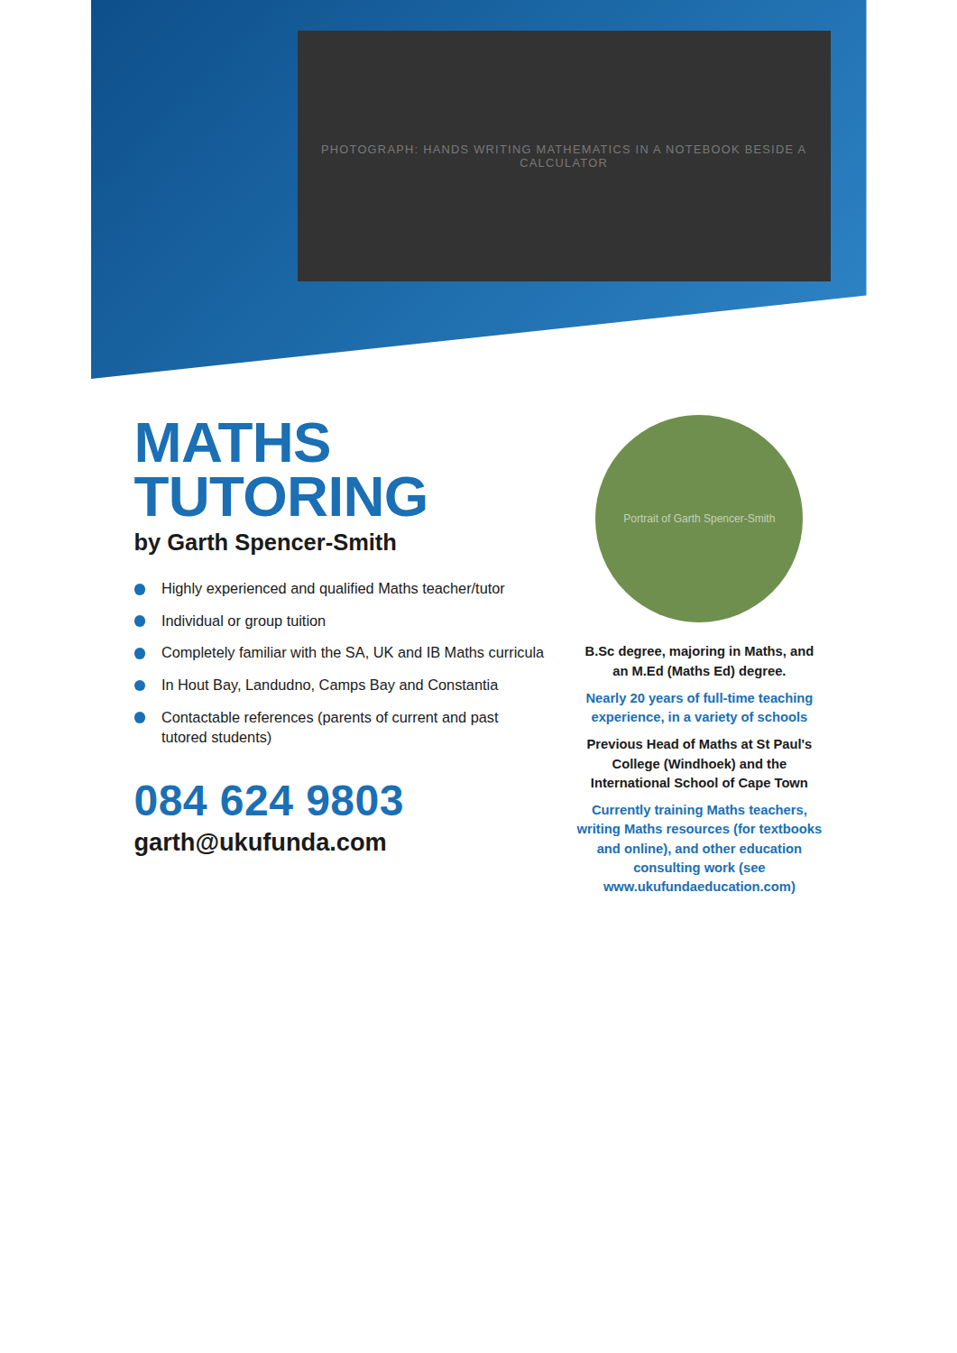Photograph: hands writing mathematics in a notebook beside a calculator
MATHSTUTORING
by Garth Spencer-Smith
Highly experienced and qualified Maths teacher/tutor
Individual or group tuition
Completely familiar with the SA, UK and IB Maths curricula
In Hout Bay, Landudno, Camps Bay and Constantia
Contactable references (parents of current and past tutored students)
084 624 9803 garth@ukufunda.com
Portrait of Garth Spencer-Smith
B.Sc degree, majoring in Maths, and an M.Ed (Maths Ed) degree.
Nearly 20 years of full-time teaching experience, in a variety of schools
Previous Head of Maths at St Paul's College (Windhoek) and the International School of Cape Town
Currently training Maths teachers, writing Maths resources (for textbooks and online), and other education consulting work (see www.ukufundaeducation.com)